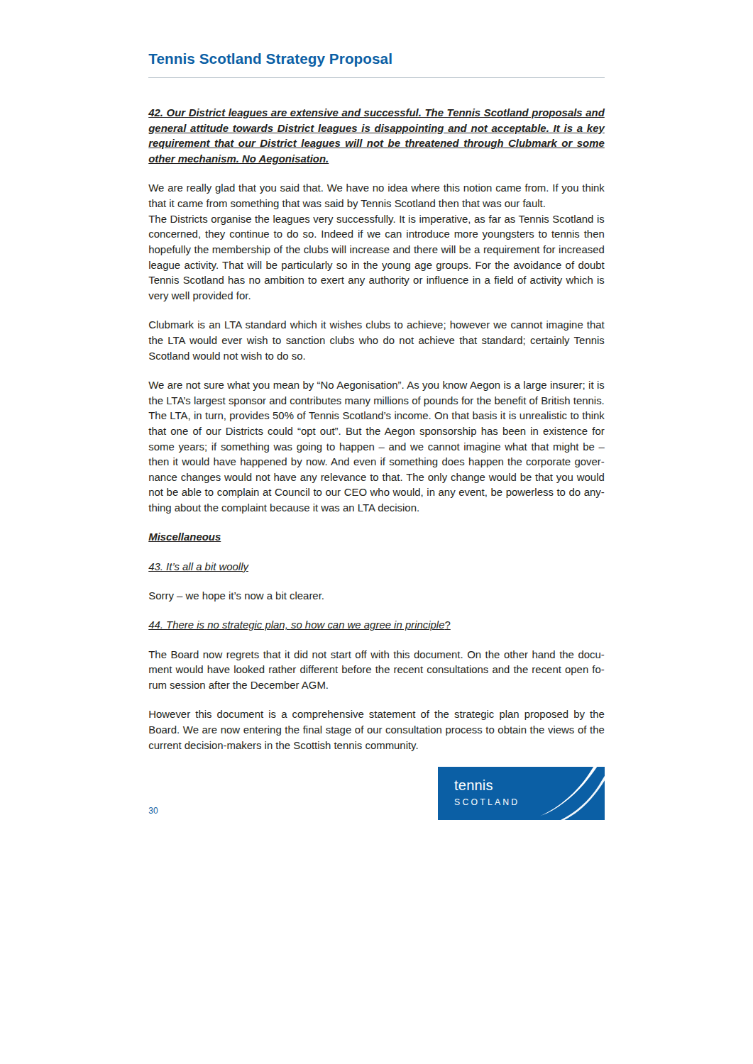Tennis Scotland Strategy Proposal
42. Our District leagues are extensive and successful. The Tennis Scotland proposals and general attitude towards District leagues is disappointing and not acceptable. It is a key requirement that our District leagues will not be threatened through Clubmark or some other mechanism. No Aegonisation.
We are really glad that you said that. We have no idea where this notion came from. If you think that it came from something that was said by Tennis Scotland then that was our fault.
The Districts organise the leagues very successfully. It is imperative, as far as Tennis Scotland is concerned, they continue to do so. Indeed if we can introduce more youngsters to tennis then hopefully the membership of the clubs will increase and there will be a requirement for increased league activity. That will be particularly so in the young age groups. For the avoidance of doubt Tennis Scotland has no ambition to exert any authority or influence in a field of activity which is very well provided for.
Clubmark is an LTA standard which it wishes clubs to achieve; however we cannot imagine that the LTA would ever wish to sanction clubs who do not achieve that standard; certainly Tennis Scotland would not wish to do so.
We are not sure what you mean by “No Aegonisation”. As you know Aegon is a large insurer; it is the LTA’s largest sponsor and contributes many millions of pounds for the benefit of British tennis. The LTA, in turn, provides 50% of Tennis Scotland’s income. On that basis it is unrealistic to think that one of our Districts could “opt out”. But the Aegon sponsorship has been in existence for some years; if something was going to happen – and we cannot imagine what that might be – then it would have happened by now. And even if something does happen the corporate governance changes would not have any relevance to that. The only change would be that you would not be able to complain at Council to our CEO who would, in any event, be powerless to do anything about the complaint because it was an LTA decision.
Miscellaneous
43. It’s all a bit woolly
Sorry – we hope it’s now a bit clearer.
44. There is no strategic plan, so how can we agree in principle?
The Board now regrets that it did not start off with this document. On the other hand the document would have looked rather different before the recent consultations and the recent open forum session after the December AGM.
However this document is a comprehensive statement of the strategic plan proposed by the Board. We are now entering the final stage of our consultation process to obtain the views of the current decision-makers in the Scottish tennis community.
30
tennis
SCOTLAND